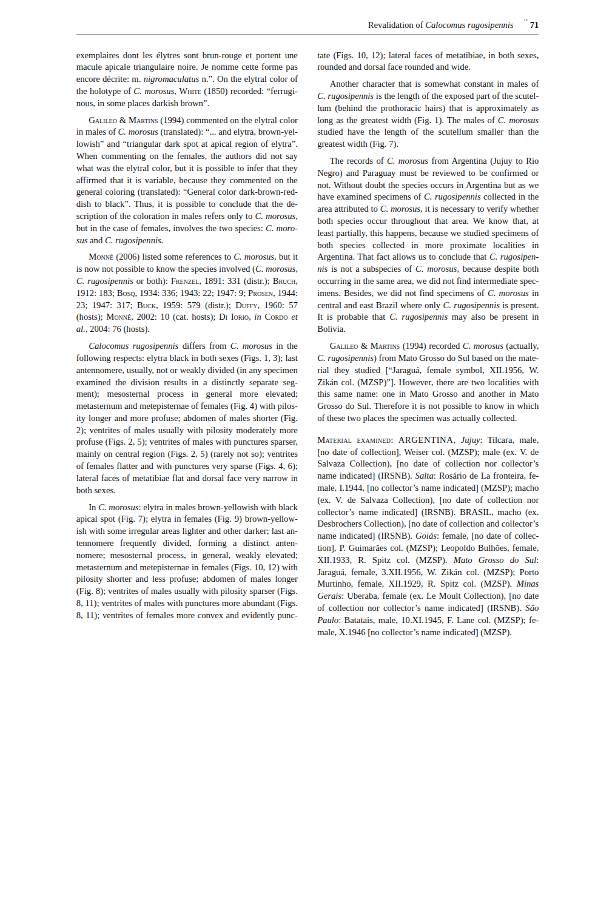Revalidation of Calocomus rugosipennis ''71
exemplaires dont les élytres sont brun-rouge et portent une macule apicale triangulaire noire. Je nomme cette forme pas encore décrite: m. nigromaculatus n.”. On the elytral color of the holotype of C. morosus, White (1850) recorded: “ferruginous, in some places darkish brown”.
Galileo & Martins (1994) commented on the elytral color in males of C. morosus (translated): “... and elytra, brown-yellowish” and “triangular dark spot at apical region of elytra”. When commenting on the females, the authors did not say what was the elytral color, but it is possible to infer that they affirmed that it is variable, because they commented on the general coloring (translated): “General color dark-brown-reddish to black”. Thus, it is possible to conclude that the description of the coloration in males refers only to C. morosus, but in the case of females, involves the two species: C. morosus and C. rugosipennis.
Monné (2006) listed some references to C. morosus, but it is now not possible to know the species involved (C. morosus, C. rugosipennis or both): Frenzel, 1891: 331 (distr.); Bruch, 1912: 183; Bosq, 1934: 336; 1943: 22; 1947: 9; Prosen, 1944: 23; 1947: 317; Buck, 1959: 579 (distr.); Duffy, 1960: 57 (hosts); Monné, 2002: 10 (cat. hosts); Di Iorio, in Cordo et al., 2004: 76 (hosts).
Calocomus rugosipennis differs from C. morosus in the following respects: elytra black in both sexes (Figs. 1, 3); last antennomere, usually, not or weakly divided (in any specimen examined the division results in a distinctly separate segment); mesosternal process in general more elevated; metasternum and metepisternae of females (Fig. 4) with pilosity longer and more profuse; abdomen of males shorter (Fig. 2); ventrites of males usually with pilosity moderately more profuse (Figs. 2, 5); ventrites of males with punctures sparser, mainly on central region (Figs. 2, 5) (rarely not so); ventrites of females flatter and with punctures very sparse (Figs. 4, 6); lateral faces of metatibiae flat and dorsal face very narrow in both sexes.
In C. morosus: elytra in males brown-yellowish with black apical spot (Fig. 7); elytra in females (Fig. 9) brown-yellowish with some irregular areas lighter and other darker; last antennomere frequently divided, forming a distinct antennomere; mesosternal process, in general, weakly elevated; metasternum and metepisternae in females (Figs. 10, 12) with pilosity shorter and less profuse; abdomen of males longer (Fig. 8); ventrites of males usually with pilosity sparser (Figs. 8, 11); ventrites of males with punctures more abundant (Figs. 8, 11); ventrites of females more convex and evidently punctate (Figs. 10, 12); lateral faces of metatibiae, in both sexes, rounded and dorsal face rounded and wide.
Another character that is somewhat constant in males of C. rugosipennis is the length of the exposed part of the scutellum (behind the prothoracic hairs) that is approximately as long as the greatest width (Fig. 1). The males of C. morosus studied have the length of the scutellum smaller than the greatest width (Fig. 7).
The records of C. morosus from Argentina (Jujuy to Rio Negro) and Paraguay must be reviewed to be confirmed or not. Without doubt the species occurs in Argentina but as we have examined specimens of C. rugosipennis collected in the area attributed to C. morosus, it is necessary to verify whether both species occur throughout that area. We know that, at least partially, this happens, because we studied specimens of both species collected in more proximate localities in Argentina. That fact allows us to conclude that C. rugosipennis is not a subspecies of C. morosus, because despite both occurring in the same area, we did not find intermediate specimens. Besides, we did not find specimens of C. morosus in central and east Brazil where only C. rugosipennis is present. It is probable that C. rugosipennis may also be present in Bolivia.
Galileo & Martins (1994) recorded C. morosus (actually, C. rugosipennis) from Mato Grosso do Sul based on the material they studied [“Jaraguá, female symbol, XII.1956, W. Zikán col. (MZSP)”]. However, there are two localities with this same name: one in Mato Grosso and another in Mato Grosso do Sul. Therefore it is not possible to know in which of these two places the specimen was actually collected.
Material examined: ARGENTINA, Jujuy: Tilcara, male, [no date of collection], Weiser col. (MZSP); male (ex. V. de Salvaza Collection), [no date of collection nor collector’s name indicated] (IRSNB). Salta: Rosário de La fronteira, female, I.1944, [no collector’s name indicated] (MZSP); macho (ex. V. de Salvaza Collection), [no date of collection nor collector’s name indicated] (IRSNB). BRASIL, macho (ex. Desbrochers Collection), [no date of collection and collector’s name indicated] (IRSNB). Goiás: female, [no date of collection], P. Guimarães col. (MZSP); Leopoldo Bulhões, female, XII.1933, R. Spitz col. (MZSP). Mato Grosso do Sul: Jaraguá, female, 3.XII.1956, W. Zikán col. (MZSP); Porto Murtinho, female, XII.1929, R. Spitz col. (MZSP). Minas Gerais: Uberaba, female (ex. Le Moult Collection), [no date of collection nor collector’s name indicated] (IRSNB). São Paulo: Batatais, male, 10.XI.1945, F. Lane col. (MZSP); female, X.1946 [no collector’s name indicated] (MZSP).